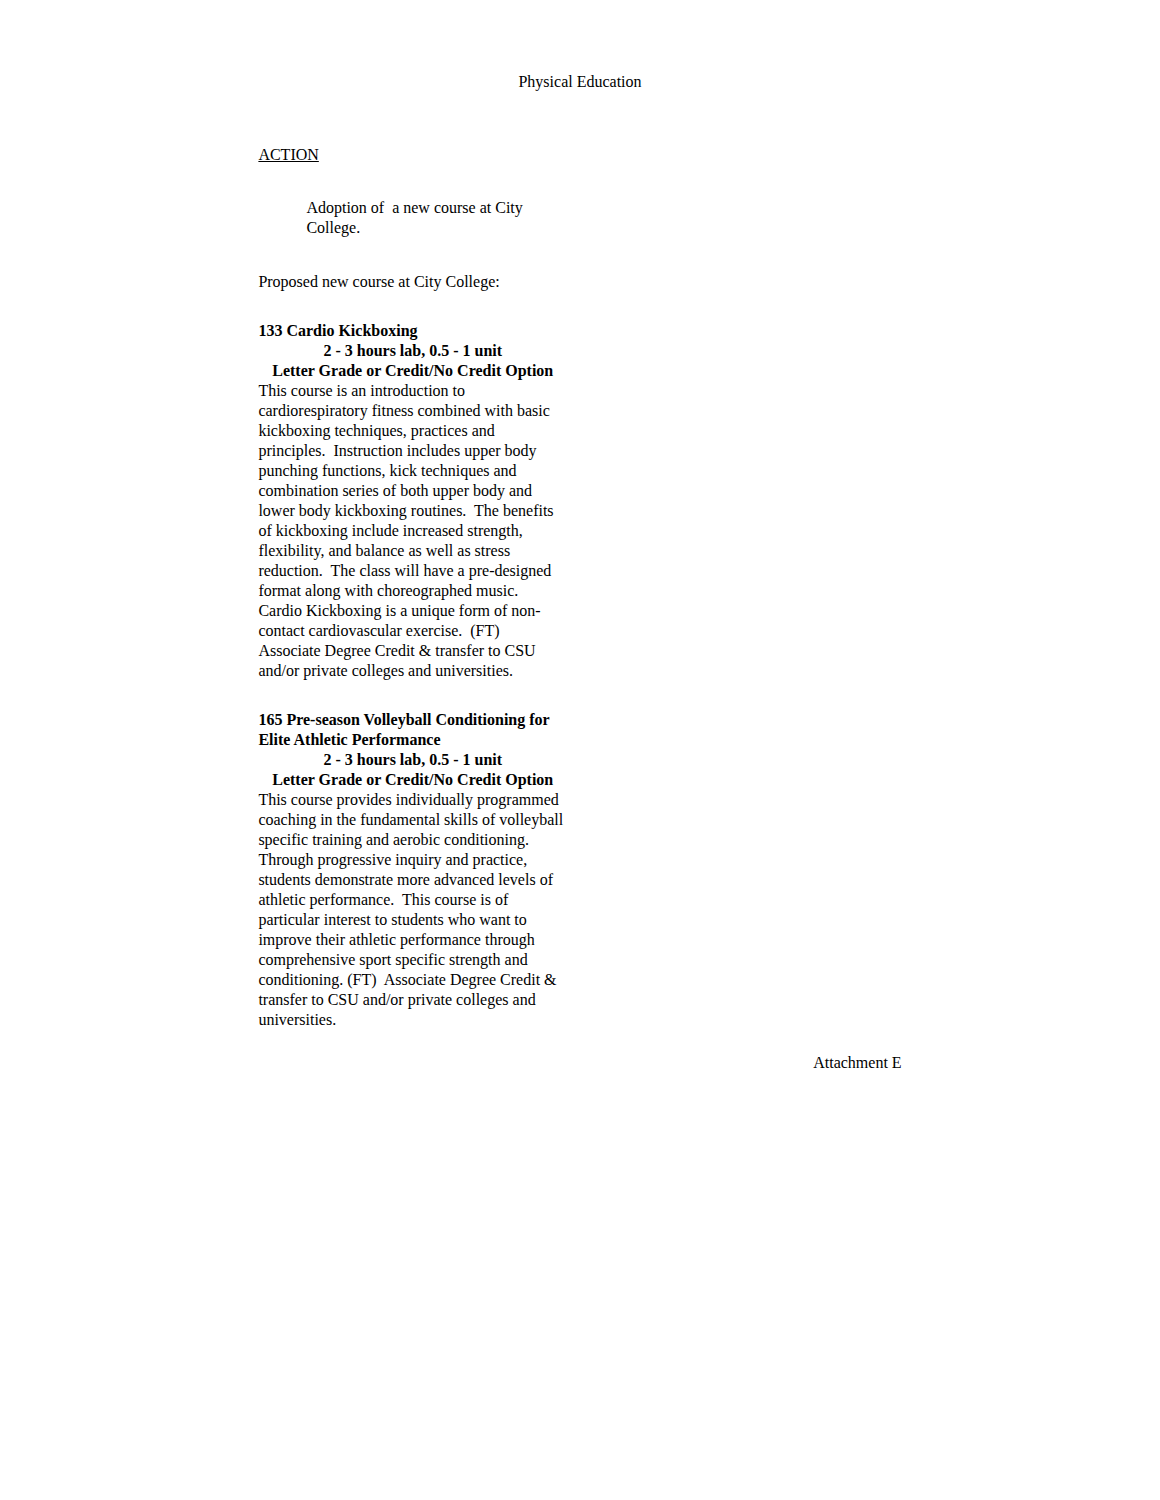Physical Education
ACTION
Adoption of a new course at City College.
Proposed new course at City College:
133 Cardio Kickboxing
2 - 3 hours lab, 0.5 - 1 unit
Letter Grade or Credit/No Credit Option
This course is an introduction to cardiorespiratory fitness combined with basic kickboxing techniques, practices and principles. Instruction includes upper body punching functions, kick techniques and combination series of both upper body and lower body kickboxing routines. The benefits of kickboxing include increased strength, flexibility, and balance as well as stress reduction. The class will have a pre-designed format along with choreographed music. Cardio Kickboxing is a unique form of non-contact cardiovascular exercise. (FT) Associate Degree Credit & transfer to CSU and/or private colleges and universities.
165 Pre-season Volleyball Conditioning for Elite Athletic Performance
2 - 3 hours lab, 0.5 - 1 unit
Letter Grade or Credit/No Credit Option
This course provides individually programmed coaching in the fundamental skills of volleyball specific training and aerobic conditioning. Through progressive inquiry and practice, students demonstrate more advanced levels of athletic performance. This course is of particular interest to students who want to improve their athletic performance through comprehensive sport specific strength and conditioning. (FT) Associate Degree Credit & transfer to CSU and/or private colleges and universities.
Attachment E